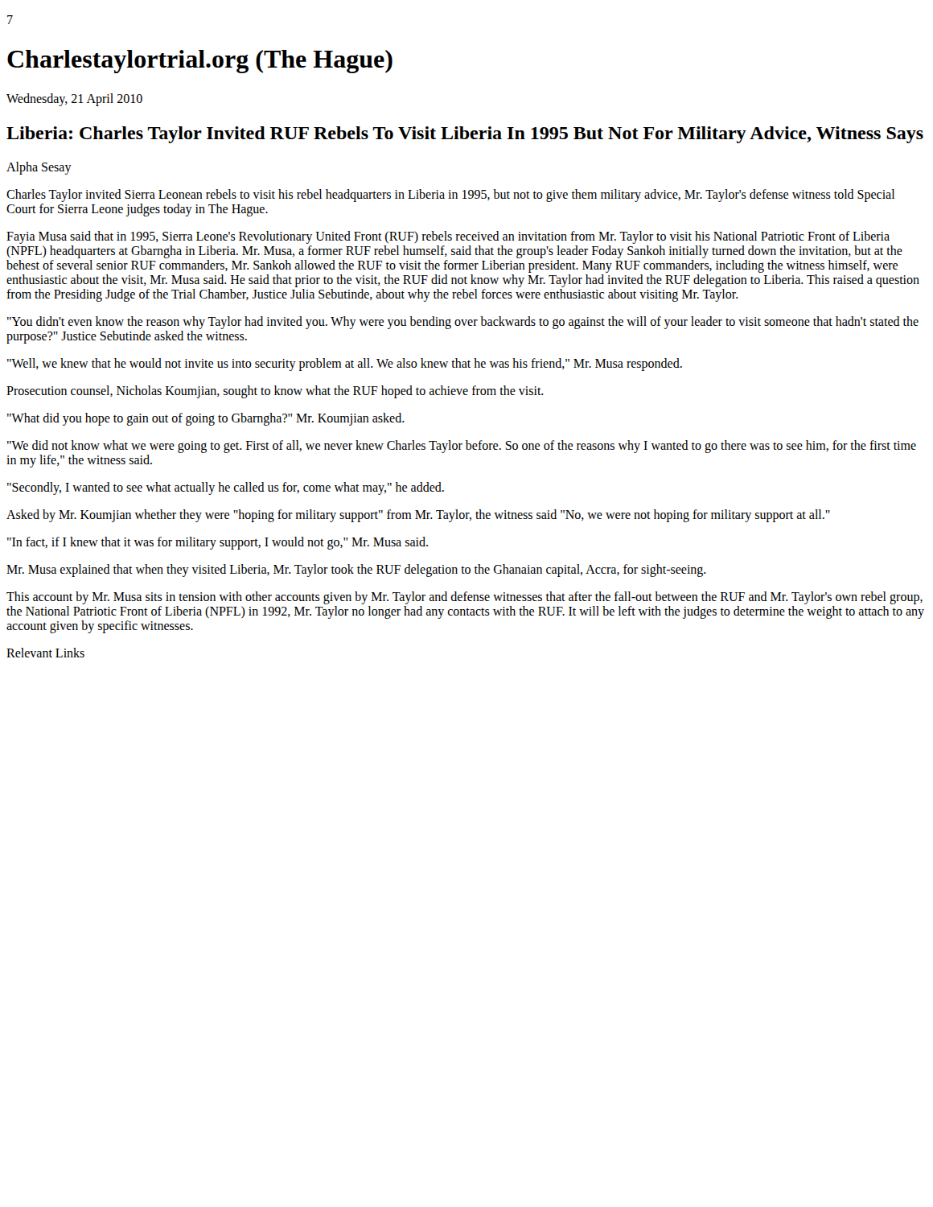7
Charlestaylortrial.org (The Hague)
Wednesday, 21 April 2010
Liberia: Charles Taylor Invited RUF Rebels To Visit Liberia In 1995 But Not For Military Advice, Witness Says
Alpha Sesay
Charles Taylor invited Sierra Leonean rebels to visit his rebel headquarters in Liberia in 1995, but not to give them military advice, Mr. Taylor's defense witness told Special Court for Sierra Leone judges today in The Hague.
Fayia Musa said that in 1995, Sierra Leone's Revolutionary United Front (RUF) rebels received an invitation from Mr. Taylor to visit his National Patriotic Front of Liberia (NPFL) headquarters at Gbarngha in Liberia. Mr. Musa, a former RUF rebel humself, said that the group's leader Foday Sankoh initially turned down the invitation, but at the behest of several senior RUF commanders, Mr. Sankoh allowed the RUF to visit the former Liberian president. Many RUF commanders, including the witness himself, were enthusiastic about the visit, Mr. Musa said. He said that prior to the visit, the RUF did not know why Mr. Taylor had invited the RUF delegation to Liberia. This raised a question from the Presiding Judge of the Trial Chamber, Justice Julia Sebutinde, about why the rebel forces were enthusiastic about visiting Mr. Taylor.
"You didn't even know the reason why Taylor had invited you. Why were you bending over backwards to go against the will of your leader to visit someone that hadn't stated the purpose?" Justice Sebutinde asked the witness.
"Well, we knew that he would not invite us into security problem at all. We also knew that he was his friend," Mr. Musa responded.
Prosecution counsel, Nicholas Koumjian, sought to know what the RUF hoped to achieve from the visit.
"What did you hope to gain out of going to Gbarngha?" Mr. Koumjian asked.
"We did not know what we were going to get. First of all, we never knew Charles Taylor before. So one of the reasons why I wanted to go there was to see him, for the first time in my life," the witness said.
"Secondly, I wanted to see what actually he called us for, come what may," he added.
Asked by Mr. Koumjian whether they were "hoping for military support" from Mr. Taylor, the witness said "No, we were not hoping for military support at all."
"In fact, if I knew that it was for military support, I would not go," Mr. Musa said.
Mr. Musa explained that when they visited Liberia, Mr. Taylor took the RUF delegation to the Ghanaian capital, Accra, for sight-seeing.
This account by Mr. Musa sits in tension with other accounts given by Mr. Taylor and defense witnesses that after the fall-out between the RUF and Mr. Taylor's own rebel group, the National Patriotic Front of Liberia (NPFL) in 1992, Mr. Taylor no longer had any contacts with the RUF. It will be left with the judges to determine the weight to attach to any account given by specific witnesses.
Relevant Links